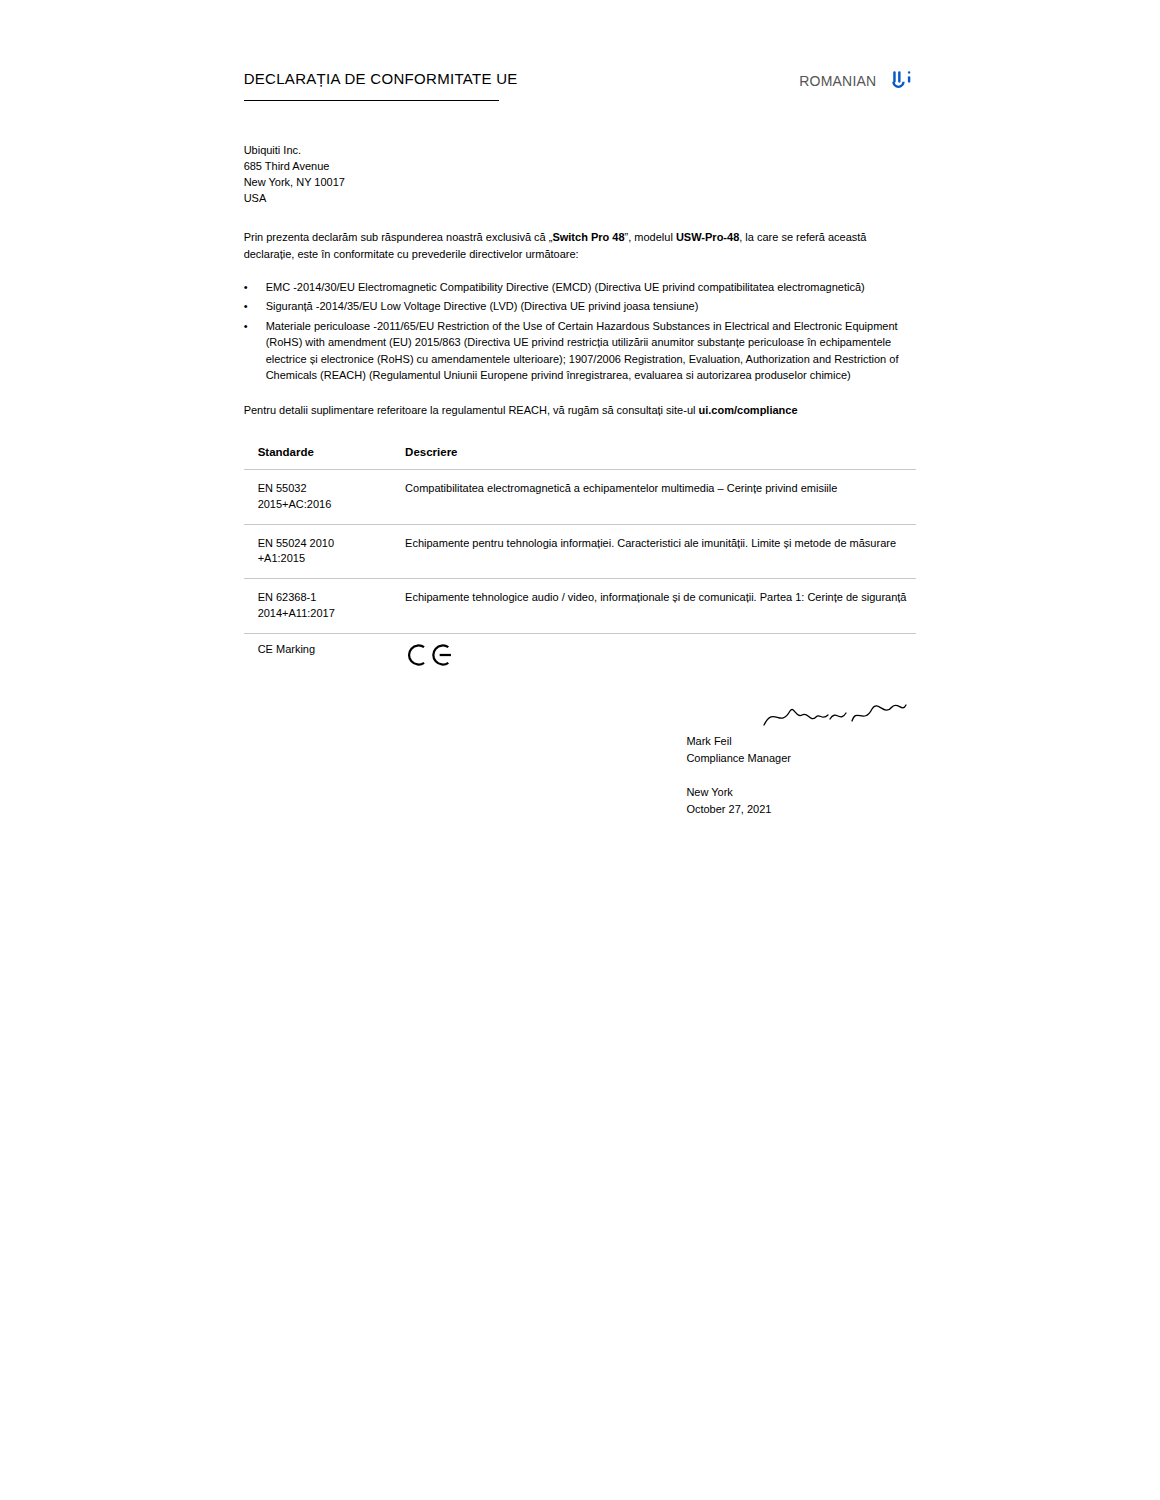DECLARAȚIA DE CONFORMITATE UE
ROMANIAN
Ubiquiti Inc.
685 Third Avenue
New York, NY 10017
USA
Prin prezenta declarăm sub răspunderea noastră exclusivă că „Switch Pro 48”, modelul USW-Pro-48, la care se referă această declarație, este în conformitate cu prevederile directivelor următoare:
•
EMC -2014/30/EU Electromagnetic Compatibility Directive (EMCD) (Directiva UE privind compatibilitatea electromagnetică)
•
Siguranță -2014/35/EU Low Voltage Directive (LVD) (Directiva UE privind joasa tensiune)
•
Materiale periculoase -2011/65/EU Restriction of the Use of Certain Hazardous Substances in Electrical and Electronic Equipment (RoHS) with amendment (EU) 2015/863 (Directiva UE privind restricția utilizării anumitor substanțe periculoase în echipamentele electrice și electronice (RoHS) cu amendamentele ulterioare); 1907/2006 Registration, Evaluation, Authorization and Restriction of Chemicals (REACH) (Regulamentul Uniunii Europene privind înregistrarea, evaluarea si autorizarea produselor chimice)
Pentru detalii suplimentare referitoare la regulamentul REACH, vă rugăm să consultați site-ul ui.com/compliance
| Standarde | Descriere |
| --- | --- |
| EN 55032 2015+AC:2016 | Compatibilitatea electromagnetică a echipamentelor multimedia – Cerințe privind emisiile |
| EN 55024 2010 +A1:2015 | Echipamente pentru tehnologia informației. Caracteristici ale imunității. Limite și metode de măsurare |
| EN 62368‑1 2014+A11:2017 | Echipamente tehnologice audio / video, informaționale și de comunicații. Partea 1: Cerințe de siguranță |
| CE Marking | |
Mark Feil
Compliance Manager
New York
October 27, 2021